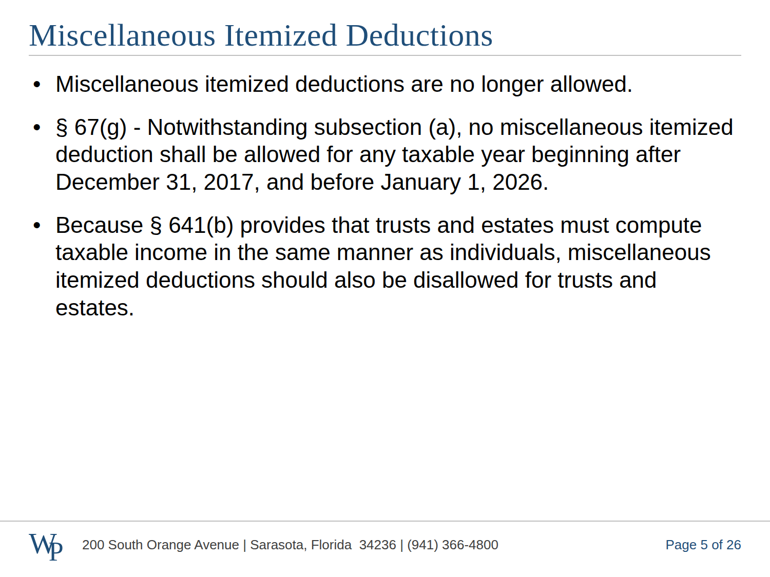Miscellaneous Itemized Deductions
Miscellaneous itemized deductions are no longer allowed.
§ 67(g) - Notwithstanding subsection (a), no miscellaneous itemized deduction shall be allowed for any taxable year beginning after December 31, 2017, and before January 1, 2026.
Because § 641(b) provides that trusts and estates must compute taxable income in the same manner as individuals, miscellaneous itemized deductions should also be disallowed for trusts and estates.
WP
200 South Orange Avenue | Sarasota, Florida 34236 | (941) 366-4800
Page 5 of 26